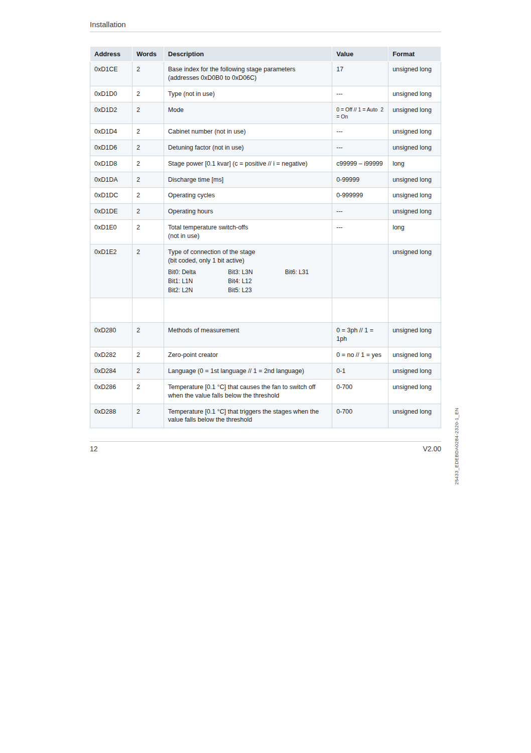Installation
| Address | Words | Description | Value | Format |
| --- | --- | --- | --- | --- |
| 0xD1CE | 2 | Base index for the following stage parameters (addresses 0xD0B0 to 0xD06C) | 17 | unsigned long |
| 0xD1D0 | 2 | Type (not in use) | --- | unsigned long |
| 0xD1D2 | 2 | Mode | 0 = Off // 1 = Auto 2 = On | unsigned long |
| 0xD1D4 | 2 | Cabinet number (not in use) | --- | unsigned long |
| 0xD1D6 | 2 | Detuning factor (not in use) | --- | unsigned long |
| 0xD1D8 | 2 | Stage power [0.1 kvar] (c = positive // i = negative) | c99999 – i99999 | long |
| 0xD1DA | 2 | Discharge time [ms] | 0-99999 | unsigned long |
| 0xD1DC | 2 | Operating cycles | 0-999999 | unsigned long |
| 0xD1DE | 2 | Operating hours | --- | unsigned long |
| 0xD1E0 | 2 | Total temperature switch-offs (not in use) | --- | long |
| 0xD1E2 | 2 | Type of connection of the stage (bit coded, only 1 bit active) Bit0: Delta Bit3: L3N Bit6: L31 Bit1: L1N Bit4: L12 Bit2: L2N Bit5: L23 | | unsigned long |
| 0xD280 | 2 | Methods of measurement | 0 = 3ph // 1 = 1ph | unsigned long |
| 0xD282 | 2 | Zero-point creator | 0 = no // 1 = yes | unsigned long |
| 0xD284 | 2 | Language (0 = 1st language // 1 = 2nd language) | 0-1 | unsigned long |
| 0xD286 | 2 | Temperature [0.1 °C] that causes the fan to switch off when the value falls below the threshold | 0-700 | unsigned long |
| 0xD288 | 2 | Temperature [0.1 °C] that triggers the stages when the value falls below the threshold | 0-700 | unsigned long |
12 V2.00
25433_EDEBDA0284-2320-1_EN